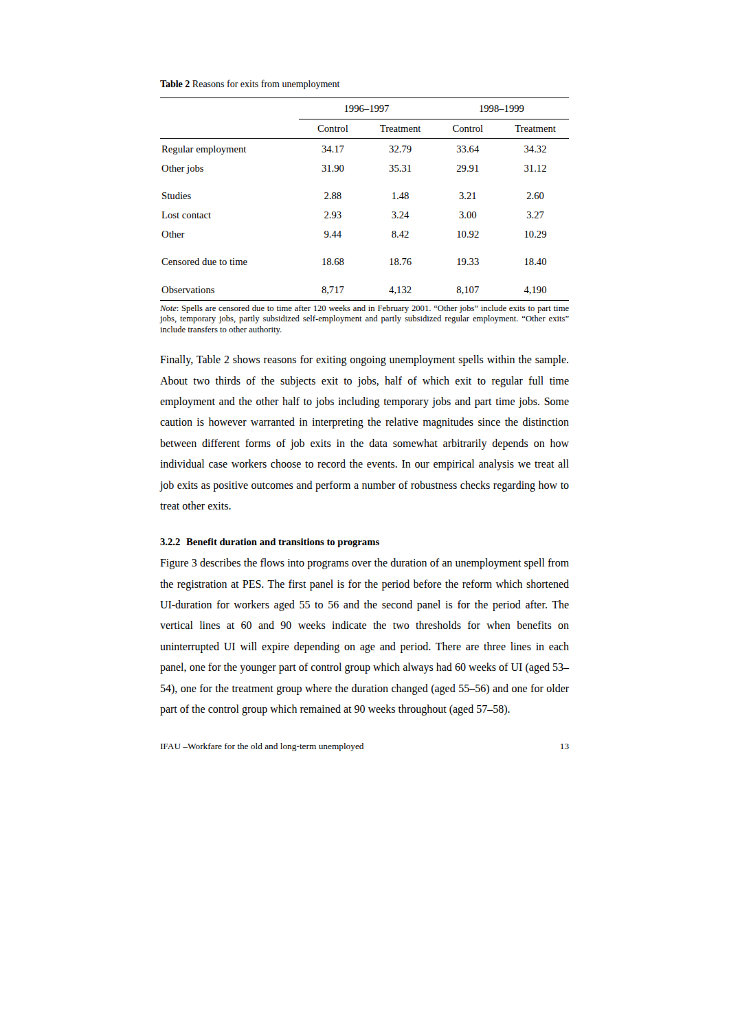Table 2 Reasons for exits from unemployment
| | 1996–1997 | 1998–1999 |
| | Control | Treatment | Control | Treatment |
| Regular employment | 34.17 | 32.79 | 33.64 | 34.32 |
| Other jobs | 31.90 | 35.31 | 29.91 | 31.12 |
| Studies | 2.88 | 1.48 | 3.21 | 2.60 |
| Lost contact | 2.93 | 3.24 | 3.00 | 3.27 |
| Other | 9.44 | 8.42 | 10.92 | 10.29 |
| Censored due to time | 18.68 | 18.76 | 19.33 | 18.40 |
| Observations | 8,717 | 4,132 | 8,107 | 4,190 |
Note: Spells are censored due to time after 120 weeks and in February 2001. “Other jobs” include exits to part time jobs, temporary jobs, partly subsidized self-employment and partly subsidized regular employment. “Other exits” include transfers to other authority.
Finally, Table 2 shows reasons for exiting ongoing unemployment spells within the sample. About two thirds of the subjects exit to jobs, half of which exit to regular full time employment and the other half to jobs including temporary jobs and part time jobs. Some caution is however warranted in interpreting the relative magnitudes since the distinction between different forms of job exits in the data somewhat arbitrarily depends on how individual case workers choose to record the events. In our empirical analysis we treat all job exits as positive outcomes and perform a number of robustness checks regarding how to treat other exits.
3.2.2 Benefit duration and transitions to programs
Figure 3 describes the flows into programs over the duration of an unemployment spell from the registration at PES. The first panel is for the period before the reform which shortened UI-duration for workers aged 55 to 56 and the second panel is for the period after. The vertical lines at 60 and 90 weeks indicate the two thresholds for when benefits on uninterrupted UI will expire depending on age and period. There are three lines in each panel, one for the younger part of control group which always had 60 weeks of UI (aged 53–54), one for the treatment group where the duration changed (aged 55–56) and one for older part of the control group which remained at 90 weeks throughout (aged 57–58).
IFAU –Workfare for the old and long-term unemployed 13